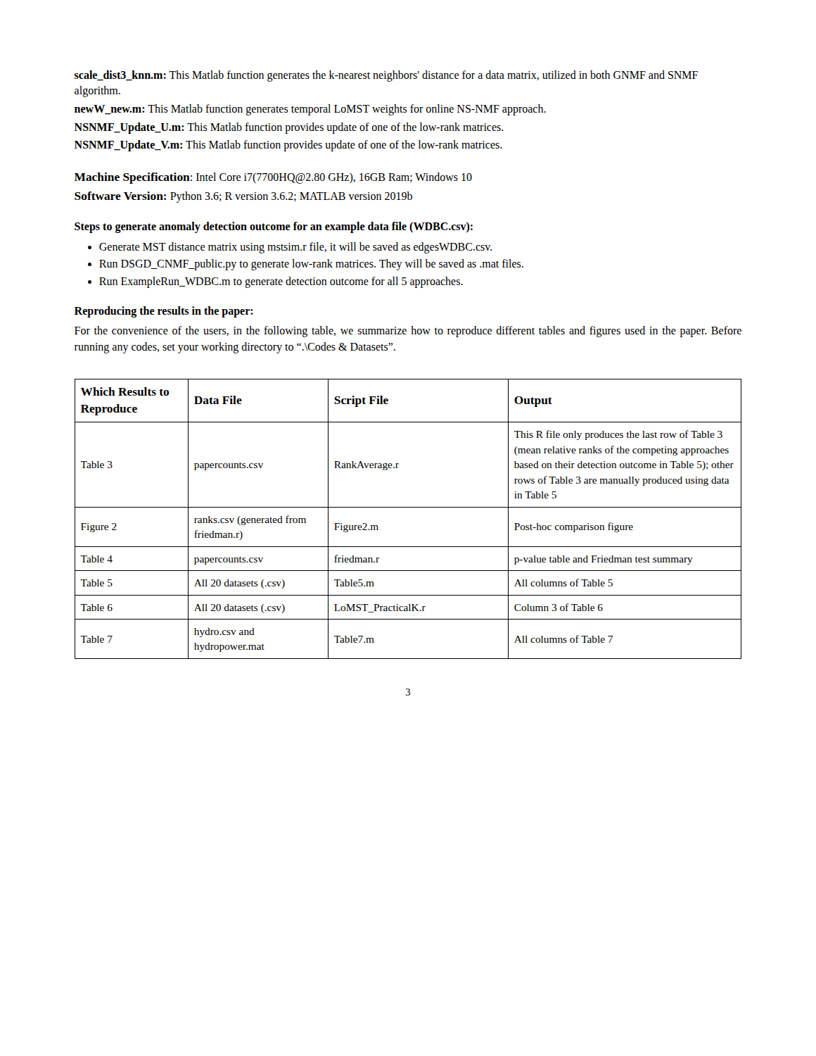scale_dist3_knn.m: This Matlab function generates the k-nearest neighbors' distance for a data matrix, utilized in both GNMF and SNMF algorithm.
newW_new.m: This Matlab function generates temporal LoMST weights for online NS-NMF approach.
NSNMF_Update_U.m: This Matlab function provides update of one of the low-rank matrices.
NSNMF_Update_V.m: This Matlab function provides update of one of the low-rank matrices.
Machine Specification: Intel Core i7(7700HQ@2.80 GHz), 16GB Ram; Windows 10
Software Version: Python 3.6; R version 3.6.2; MATLAB version 2019b
Steps to generate anomaly detection outcome for an example data file (WDBC.csv):
Generate MST distance matrix using mstsim.r file, it will be saved as edgesWDBC.csv.
Run DSGD_CNMF_public.py to generate low-rank matrices. They will be saved as .mat files.
Run ExampleRun_WDBC.m to generate detection outcome for all 5 approaches.
Reproducing the results in the paper:
For the convenience of the users, in the following table, we summarize how to reproduce different tables and figures used in the paper. Before running any codes, set your working directory to “.\Codes & Datasets”.
| Which Results to Reproduce | Data File | Script File | Output |
| --- | --- | --- | --- |
| Table 3 | papercounts.csv | RankAverage.r | This R file only produces the last row of Table 3 (mean relative ranks of the competing approaches based on their detection outcome in Table 5); other rows of Table 3 are manually produced using data in Table 5 |
| Figure 2 | ranks.csv (generated from friedman.r) | Figure2.m | Post-hoc comparison figure |
| Table 4 | papercounts.csv | friedman.r | p-value table and Friedman test summary |
| Table 5 | All 20 datasets (.csv) | Table5.m | All columns of Table 5 |
| Table 6 | All 20 datasets (.csv) | LoMST_PracticalK.r | Column 3 of Table 6 |
| Table 7 | hydro.csv and hydropower.mat | Table7.m | All columns of Table 7 |
3